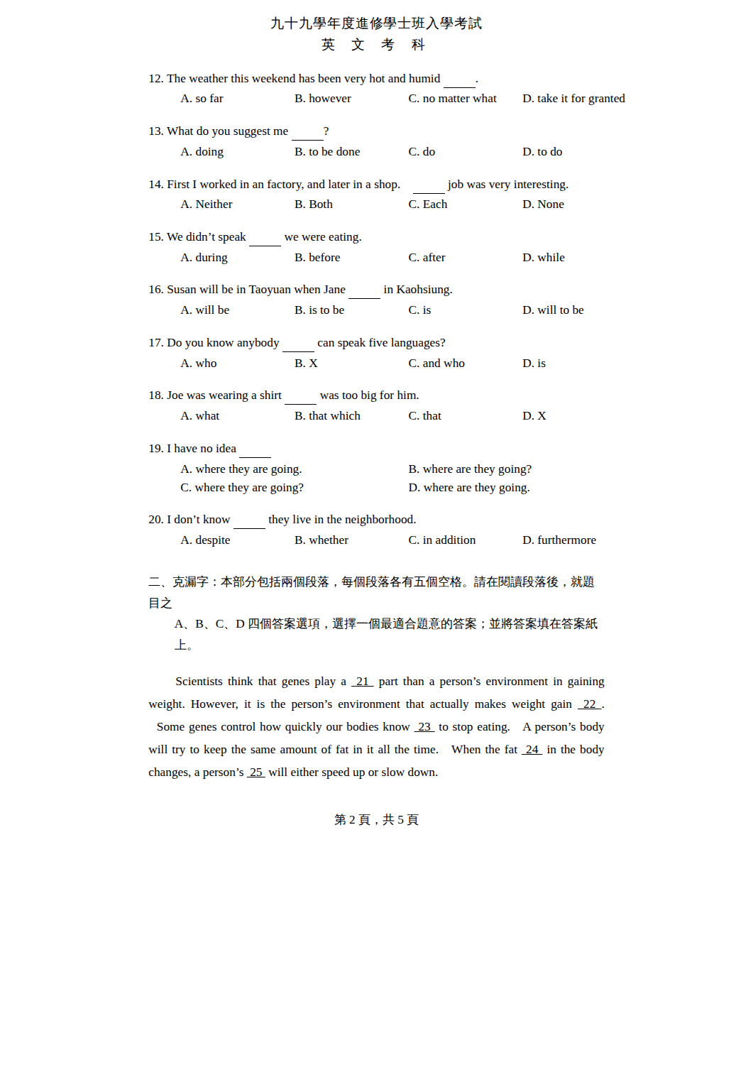九十九學年度進修學士班入學考試
英 文 考 科
12. The weather this weekend has been very hot and humid .
| A. so far | B. however | C. no matter what | D. take it for granted |
13. What do you suggest me ?
| A. doing | B. to be done | C. do | D. to do |
14. First I worked in an factory, and later in a shop. job was very interesting.
| A. Neither | B. Both | C. Each | D. None |
15. We didn’t speak we were eating.
| A. during | B. before | C. after | D. while |
16. Susan will be in Taoyuan when Jane in Kaohsiung.
| A. will be | B. is to be | C. is | D. will to be |
17. Do you know anybody can speak five languages?
| A. who | B. X | C. and who | D. is |
18. Joe was wearing a shirt was too big for him.
| A. what | B. that which | C. that | D. X |
19. I have no idea
| A. where they are going. | B. where are they going? |
| C. where they are going? | D. where are they going. |
20. I don’t know they live in the neighborhood.
| A. despite | B. whether | C. in addition | D. furthermore |
二、克漏字：本部分包括兩個段落，每個段落各有五個空格。請在閱讀段落後，就題目之 A、B、C、D 四個答案選項，選擇一個最適合題意的答案；並將答案填在答案紙上。
Scientists think that genes play a 21 part than a person’s environment in gaining weight. However, it is the person’s environment that actually makes weight gain 22 . Some genes control how quickly our bodies know 23 to stop eating. A person’s body will try to keep the same amount of fat in it all the time. When the fat 24 in the body changes, a person’s 25 will either speed up or slow down.
第 2 頁，共 5 頁